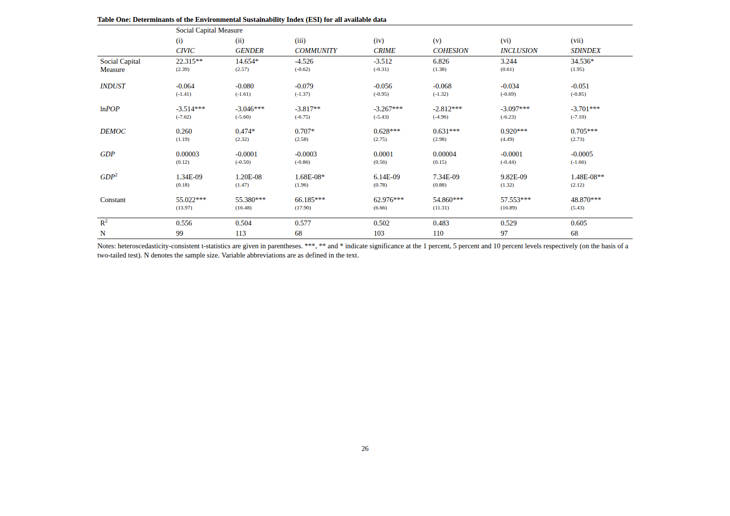Table One: Determinants of the Environmental Sustainability Index (ESI) for all available data
| | Social Capital Measure |
| --- | --- |
| | (i) | (ii) | (iii) | (iv) | (v) | (vi) | (vii) |
| | CIVIC | GENDER | COMMUNITY | CRIME | COHESION | INCLUSION | SDINDEX |
| Social Capital Measure | 22.315** (2.39) | 14.654* (2.57) | -4.526 (-0.62) | -3.512 (-0.31) | 6.826 (1.38) | 3.244 (0.61) | 34.536* (1.95) |
| INDUST | -0.064 (-1.41) | -0.080 (-1.61) | -0.079 (-1.37) | -0.056 (-0.95) | -0.068 (-1.32) | -0.034 (-0.69) | -0.051 (-0.85) |
| ln POP | -3.514*** (-7.62) | -3.046*** (-5.60) | -3.817** (-6.75) | -3.267*** (-5.43) | -2.812*** (-4.96) | -3.097*** (-6.23) | -3.701*** (-7.10) |
| DEMOC | 0.260 (1.19) | 0.474* (2.32) | 0.707* (2.58) | 0.628*** (2.75) | 0.631*** (2.98) | 0.920*** (4.49) | 0.705*** (2.73) |
| GDP | 0.00003 (0.12) | -0.0001 (-0.50) | -0.0003 (-0.86) | 0.0001 (0.56) | 0.00004 (0.15) | -0.0001 (-0.44) | -0.0005 (-1.66) |
| GDP 2 | 1.34E-09 (0.18) | 1.20E-08 (1.47) | 1.68E-08* (1.96) | 6.14E-09 (0.78) | 7.34E-09 (0.88) | 9.82E-09 (1.32) | 1.48E-08** (2.12) |
| Constant | 55.022*** (13.97) | 55.380*** (16.48) | 66.185*** (17.90) | 62.976*** (6.66) | 54.860*** (11.31) | 57.553*** (16.89) | 48.870*** (5.43) |
| R 2 | 0.556 | 0.504 | 0.577 | 0.502 | 0.483 | 0.529 | 0.605 |
| N | 99 | 113 | 68 | 103 | 110 | 97 | 68 |
Notes: heteroscedasticity-consistent t-statistics are given in parentheses. ***, ** and * indicate significance at the 1 percent, 5 percent and 10 percent levels respectively (on the basis of a two-tailed test). N denotes the sample size. Variable abbreviations are as defined in the text.
26